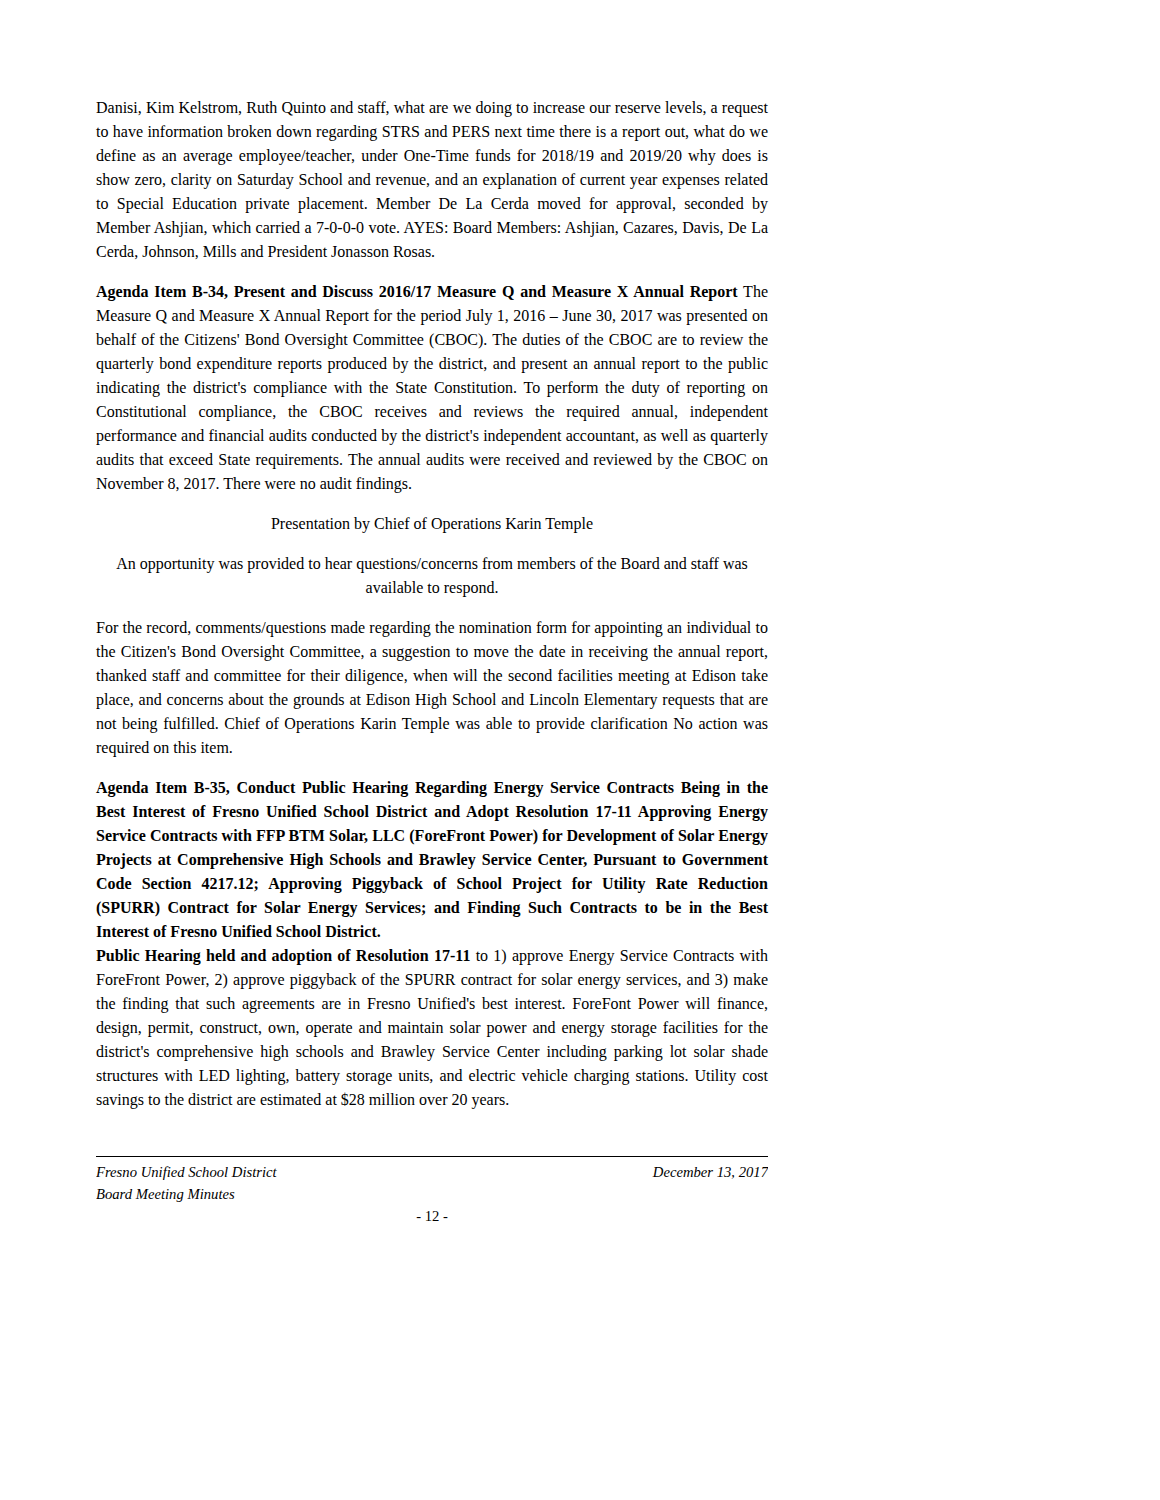Danisi, Kim Kelstrom, Ruth Quinto and staff, what are we doing to increase our reserve levels, a request to have information broken down regarding STRS and PERS next time there is a report out, what do we define as an average employee/teacher, under One-Time funds for 2018/19 and 2019/20 why does is show zero, clarity on Saturday School and revenue, and an explanation of current year expenses related to Special Education private placement. Member De La Cerda moved for approval, seconded by Member Ashjian, which carried a 7-0-0-0 vote. AYES: Board Members: Ashjian, Cazares, Davis, De La Cerda, Johnson, Mills and President Jonasson Rosas.
Agenda Item B-34, Present and Discuss 2016/17 Measure Q and Measure X Annual Report The Measure Q and Measure X Annual Report for the period July 1, 2016 – June 30, 2017 was presented on behalf of the Citizens' Bond Oversight Committee (CBOC). The duties of the CBOC are to review the quarterly bond expenditure reports produced by the district, and present an annual report to the public indicating the district's compliance with the State Constitution. To perform the duty of reporting on Constitutional compliance, the CBOC receives and reviews the required annual, independent performance and financial audits conducted by the district's independent accountant, as well as quarterly audits that exceed State requirements. The annual audits were received and reviewed by the CBOC on November 8, 2017. There were no audit findings.
Presentation by Chief of Operations Karin Temple
An opportunity was provided to hear questions/concerns from members of the Board and staff was available to respond.
For the record, comments/questions made regarding the nomination form for appointing an individual to the Citizen's Bond Oversight Committee, a suggestion to move the date in receiving the annual report, thanked staff and committee for their diligence, when will the second facilities meeting at Edison take place, and concerns about the grounds at Edison High School and Lincoln Elementary requests that are not being fulfilled. Chief of Operations Karin Temple was able to provide clarification No action was required on this item.
Agenda Item B-35, Conduct Public Hearing Regarding Energy Service Contracts Being in the Best Interest of Fresno Unified School District and Adopt Resolution 17-11 Approving Energy Service Contracts with FFP BTM Solar, LLC (ForeFront Power) for Development of Solar Energy Projects at Comprehensive High Schools and Brawley Service Center, Pursuant to Government Code Section 4217.12; Approving Piggyback of School Project for Utility Rate Reduction (SPURR) Contract for Solar Energy Services; and Finding Such Contracts to be in the Best Interest of Fresno Unified School District.
Public Hearing held and adoption of Resolution 17-11 to 1) approve Energy Service Contracts with ForeFront Power, 2) approve piggyback of the SPURR contract for solar energy services, and 3) make the finding that such agreements are in Fresno Unified's best interest. ForeFont Power will finance, design, permit, construct, own, operate and maintain solar power and energy storage facilities for the district's comprehensive high schools and Brawley Service Center including parking lot solar shade structures with LED lighting, battery storage units, and electric vehicle charging stations. Utility cost savings to the district are estimated at $28 million over 20 years.
Fresno Unified School District
Board Meeting Minutes December 13, 2017
- 12 -